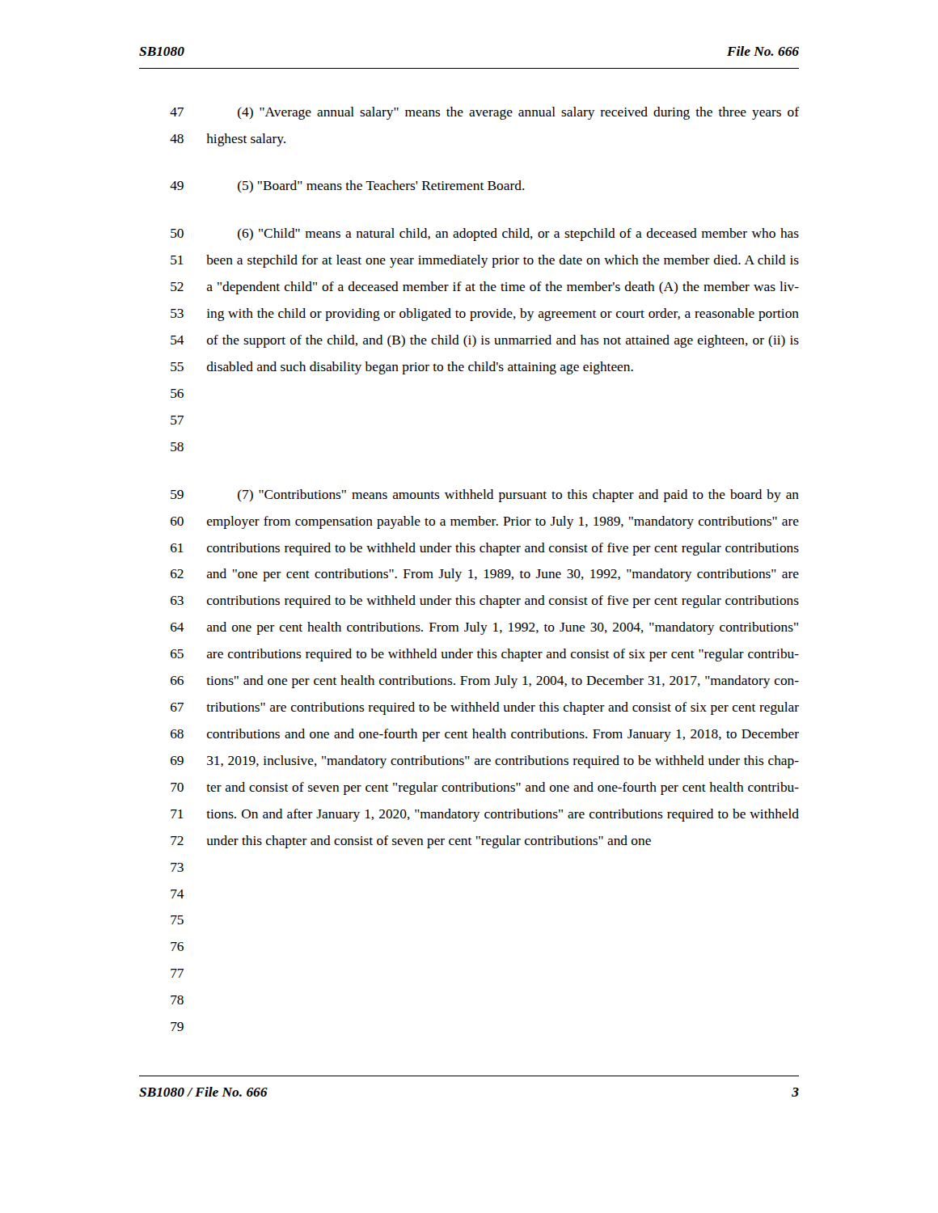SB1080 File No. 666
4748
(4) "Average annual salary" means the average annual salary received during the three years of highest salary.
49
(5) "Board" means the Teachers' Retirement Board.
505152535455565758
(6) "Child" means a natural child, an adopted child, or a stepchild of a deceased member who has been a stepchild for at least one year immediately prior to the date on which the member died. A child is a "dependent child" of a deceased member if at the time of the member's death (A) the member was living with the child or providing or obligated to provide, by agreement or court order, a reasonable portion of the support of the child, and (B) the child (i) is unmarried and has not attained age eighteen, or (ii) is disabled and such disability began prior to the child's attaining age eighteen.
596061626364656667686970717273747576777879
(7) "Contributions" means amounts withheld pursuant to this chapter and paid to the board by an employer from compensation payable to a member. Prior to July 1, 1989, "mandatory contributions" are contributions required to be withheld under this chapter and consist of five per cent regular contributions and "one per cent contributions". From July 1, 1989, to June 30, 1992, "mandatory contributions" are contributions required to be withheld under this chapter and consist of five per cent regular contributions and one per cent health contributions. From July 1, 1992, to June 30, 2004, "mandatory contributions" are contributions required to be withheld under this chapter and consist of six per cent "regular contributions" and one per cent health contributions. From July 1, 2004, to December 31, 2017, "mandatory contributions" are contributions required to be withheld under this chapter and consist of six per cent regular contributions and one and one-fourth per cent health contributions. From January 1, 2018, to December 31, 2019, inclusive, "mandatory contributions" are contributions required to be withheld under this chapter and consist of seven per cent "regular contributions" and one and one-fourth per cent health contributions. On and after January 1, 2020, "mandatory contributions" are contributions required to be withheld under this chapter and consist of seven per cent "regular contributions" and one
SB1080 / File No. 666 3